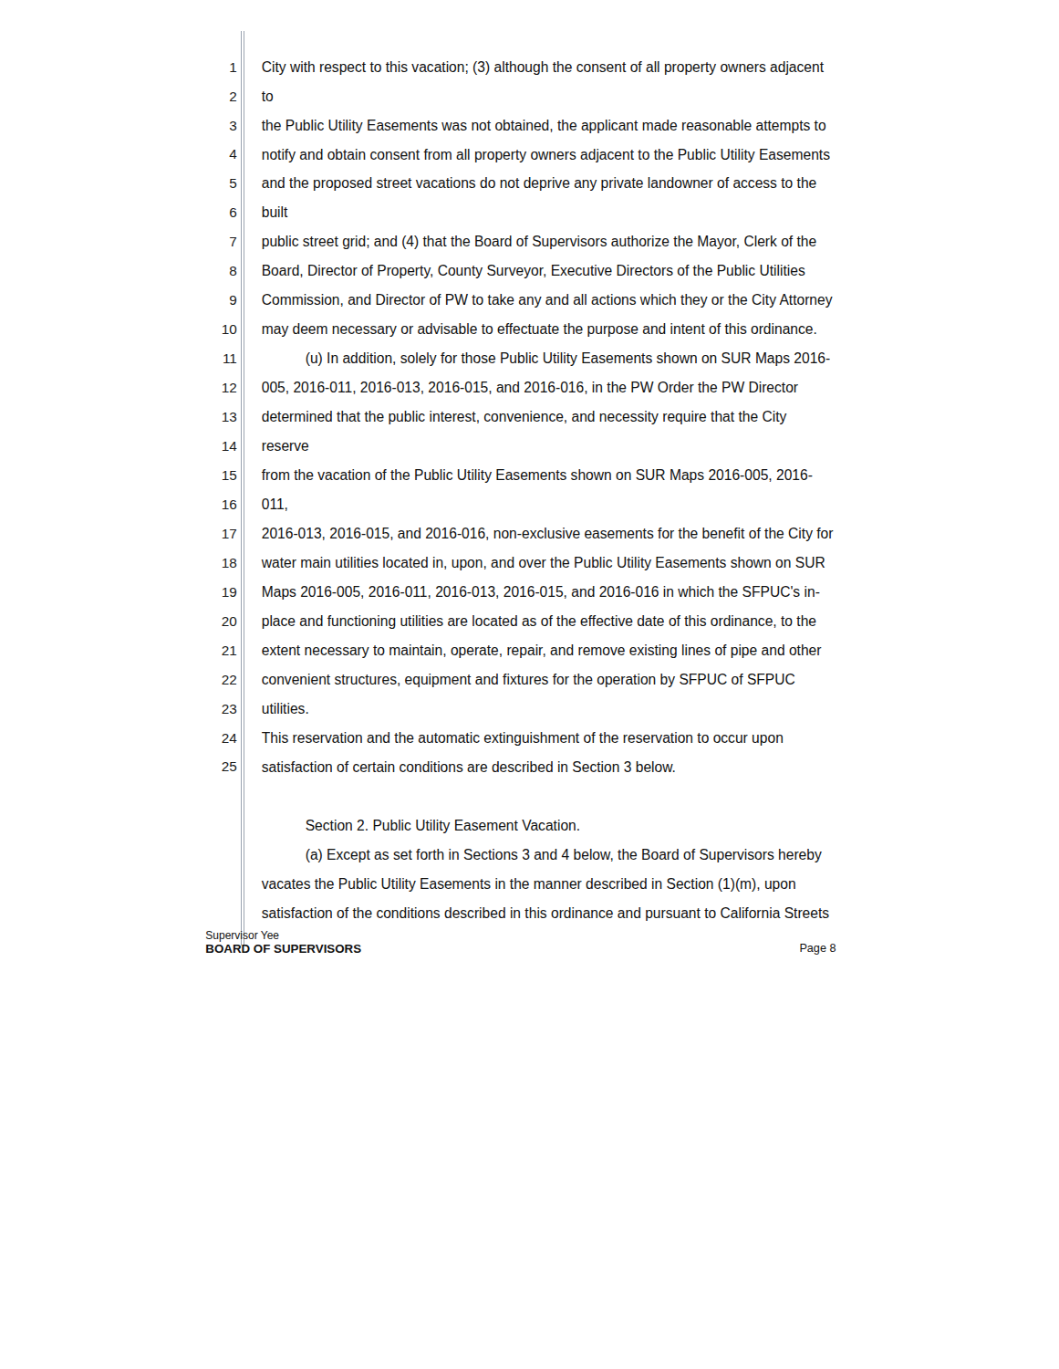1
2
3
4
5
6
7
8
9
10
11
12
13
14
15
16
17
18
19
20
21
22
23
24
25
City with respect to this vacation; (3) although the consent of all property owners adjacent to
the Public Utility Easements was not obtained, the applicant made reasonable attempts to
notify and obtain consent from all property owners adjacent to the Public Utility Easements
and the proposed street vacations do not deprive any private landowner of access to the built
public street grid; and (4) that the Board of Supervisors authorize the Mayor, Clerk of the
Board, Director of Property, County Surveyor, Executive Directors of the Public Utilities
Commission, and Director of PW to take any and all actions which they or the City Attorney
may deem necessary or advisable to effectuate the purpose and intent of this ordinance.
(u) In addition, solely for those Public Utility Easements shown on SUR Maps 2016-
005, 2016-011, 2016-013, 2016-015, and 2016-016, in the PW Order the PW Director
determined that the public interest, convenience, and necessity require that the City reserve
from the vacation of the Public Utility Easements shown on SUR Maps 2016-005, 2016-011,
2016-013, 2016-015, and 2016-016, non-exclusive easements for the benefit of the City for
water main utilities located in, upon, and over the Public Utility Easements shown on SUR
Maps 2016-005, 2016-011, 2016-013, 2016-015, and 2016-016 in which the SFPUC's in-
place and functioning utilities are located as of the effective date of this ordinance, to the
extent necessary to maintain, operate, repair, and remove existing lines of pipe and other
convenient structures, equipment and fixtures for the operation by SFPUC of SFPUC utilities.
This reservation and the automatic extinguishment of the reservation to occur upon
satisfaction of certain conditions are described in Section 3 below.
Section 2. Public Utility Easement Vacation.
(a) Except as set forth in Sections 3 and 4 below, the Board of Supervisors hereby
vacates the Public Utility Easements in the manner described in Section (1)(m), upon
satisfaction of the conditions described in this ordinance and pursuant to California Streets
Supervisor Yee
BOARD OF SUPERVISORS Page 8